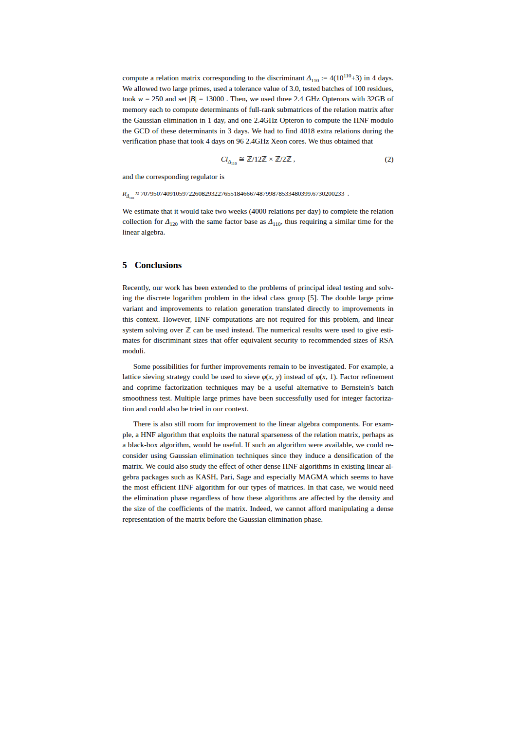compute a relation matrix corresponding to the discriminant Δ110 := 4(10110+3) in 4 days. We allowed two large primes, used a tolerance value of 3.0, tested batches of 100 residues, took w = 250 and set |B| = 13000 . Then, we used three 2.4 GHz Opterons with 32GB of memory each to compute determinants of full-rank submatrices of the relation matrix after the Gaussian elimination in 1 day, and one 2.4GHz Opteron to compute the HNF modulo the GCD of these determinants in 3 days. We had to find 4018 extra relations during the verification phase that took 4 days on 96 2.4GHz Xeon cores. We thus obtained that
ClΔ110 ≅ ℤ/12ℤ × ℤ/2ℤ , (2)
and the corresponding regulator is
RΔ110 ≈ 70795074091059722608293227655184666748799878533480399.6730200233 .
We estimate that it would take two weeks (4000 relations per day) to complete the relation collection for Δ120 with the same factor base as Δ110, thus requiring a similar time for the linear algebra.
5 Conclusions
Recently, our work has been extended to the problems of principal ideal testing and solving the discrete logarithm problem in the ideal class group [5]. The double large prime variant and improvements to relation generation translated directly to improvements in this context. However, HNF computations are not required for this problem, and linear system solving over ℤ can be used instead. The numerical results were used to give estimates for discriminant sizes that offer equivalent security to recommended sizes of RSA moduli.
Some possibilities for further improvements remain to be investigated. For example, a lattice sieving strategy could be used to sieve φ(x, y) instead of φ(x, 1). Factor refinement and coprime factorization techniques may be a useful alternative to Bernstein's batch smoothness test. Multiple large primes have been successfully used for integer factorization and could also be tried in our context.
There is also still room for improvement to the linear algebra components. For example, a HNF algorithm that exploits the natural sparseness of the relation matrix, perhaps as a black-box algorithm, would be useful. If such an algorithm were available, we could reconsider using Gaussian elimination techniques since they induce a densification of the matrix. We could also study the effect of other dense HNF algorithms in existing linear algebra packages such as KASH, Pari, Sage and especially MAGMA which seems to have the most efficient HNF algorithm for our types of matrices. In that case, we would need the elimination phase regardless of how these algorithms are affected by the density and the size of the coefficients of the matrix. Indeed, we cannot afford manipulating a dense representation of the matrix before the Gaussian elimination phase.